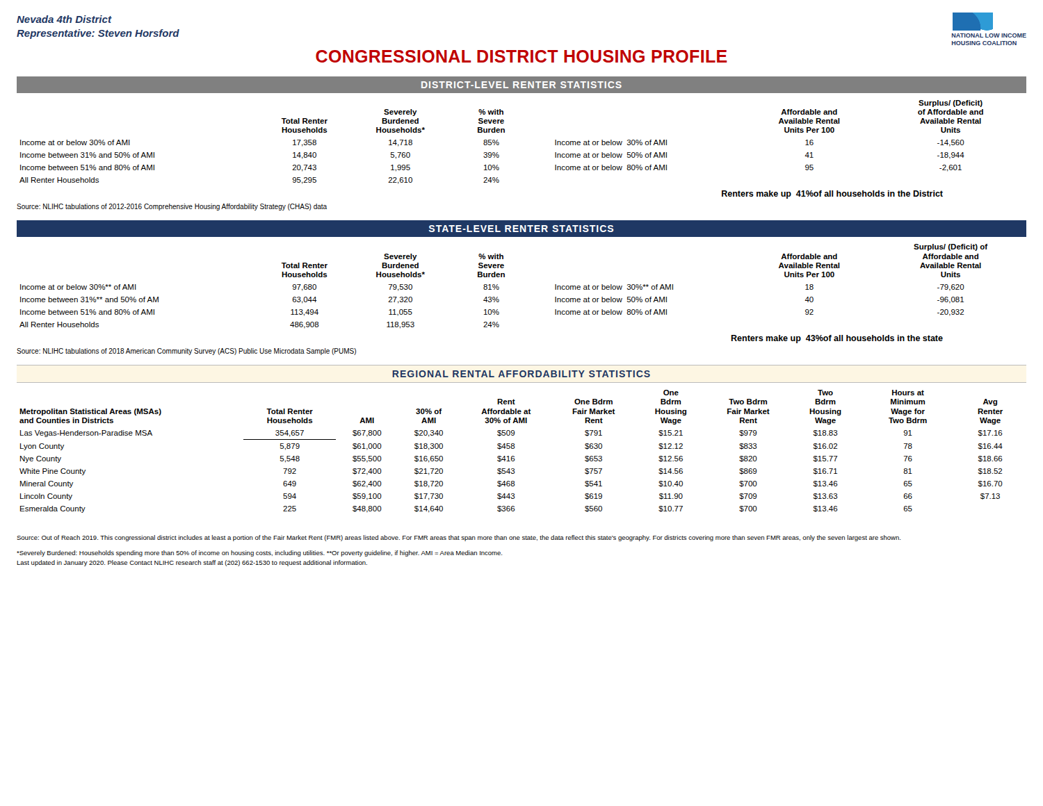Nevada 4th District
Representative: Steven Horsford
CONGRESSIONAL DISTRICT HOUSING PROFILE
NATIONAL LOW INCOME
HOUSING COALITION
DISTRICT-LEVEL RENTER STATISTICS
| | Total Renter Households | Severely Burdened Households* | % with Severe Burden | | | Affordable and Available Rental Units Per 100 | Surplus/ (Deficit) of Affordable and Available Rental Units |
| --- | --- | --- | --- | --- | --- | --- | --- |
| Income at or below 30% of AMI | 17,358 | 14,718 | 85% | | Income at or below 30% of AMI | 16 | -14,560 |
| Income between 31% and 50% of AMI | 14,840 | 5,760 | 39% | | Income at or below 50% of AMI | 41 | -18,944 |
| Income between 51% and 80% of AMI | 20,743 | 1,995 | 10% | | Income at or below 80% of AMI | 95 | -2,601 |
| All Renter Households | 95,295 | 22,610 | 24% | | | | |
Renters make up 41%of all households in the District
Source: NLIHC tabulations of 2012-2016 Comprehensive Housing Affordability Strategy (CHAS) data
STATE-LEVEL RENTER STATISTICS
| | Total Renter Households | Severely Burdened Households* | % with Severe Burden | | | Affordable and Available Rental Units Per 100 | Surplus/ (Deficit) of Affordable and Available Rental Units |
| --- | --- | --- | --- | --- | --- | --- | --- |
| Income at or below 30%** of AMI | 97,680 | 79,530 | 81% | | Income at or below 30%** of AMI | 18 | -79,620 |
| Income between 31%** and 50% of AM | 63,044 | 27,320 | 43% | | Income at or below 50% of AMI | 40 | -96,081 |
| Income between 51% and 80% of AMI | 113,494 | 11,055 | 10% | | Income at or below 80% of AMI | 92 | -20,932 |
| All Renter Households | 486,908 | 118,953 | 24% | | | | |
Renters make up 43%of all households in the state
Source: NLIHC tabulations of 2018 American Community Survey (ACS) Public Use Microdata Sample (PUMS)
REGIONAL RENTAL AFFORDABILITY STATISTICS
| Metropolitan Statistical Areas (MSAs) and Counties in Districts | Total Renter Households | AMI | 30% of AMI | Rent Affordable at 30% of AMI | One Bdrm Fair Market Rent | One Bdrm Housing Wage | Two Bdrm Fair Market Rent | Two Bdrm Housing Wage | Hours at Minimum Wage for Two Bdrm | Avg Renter Wage |
| --- | --- | --- | --- | --- | --- | --- | --- | --- | --- | --- |
| Las Vegas-Henderson-Paradise MSA | 354,657 | $67,800 | $20,340 | $509 | $791 | $15.21 | $979 | $18.83 | 91 | $17.16 |
| Lyon County | 5,879 | $61,000 | $18,300 | $458 | $630 | $12.12 | $833 | $16.02 | 78 | $16.44 |
| Nye County | 5,548 | $55,500 | $16,650 | $416 | $653 | $12.56 | $820 | $15.77 | 76 | $18.66 |
| White Pine County | 792 | $72,400 | $21,720 | $543 | $757 | $14.56 | $869 | $16.71 | 81 | $18.52 |
| Mineral County | 649 | $62,400 | $18,720 | $468 | $541 | $10.40 | $700 | $13.46 | 65 | $16.70 |
| Lincoln County | 594 | $59,100 | $17,730 | $443 | $619 | $11.90 | $709 | $13.63 | 66 | $7.13 |
| Esmeralda County | 225 | $48,800 | $14,640 | $366 | $560 | $10.77 | $700 | $13.46 | 65 | |
Source: Out of Reach 2019. This congressional district includes at least a portion of the Fair Market Rent (FMR) areas listed above. For FMR areas that span more than one state, the data reflect this state's geography. For districts covering more than seven FMR areas, only the seven largest are shown.
*Severely Burdened: Households spending more than 50% of income on housing costs, including utilities. **Or poverty guideline, if higher. AMI = Area Median Income.
Last updated in January 2020. Please Contact NLIHC research staff at (202) 662-1530 to request additional information.